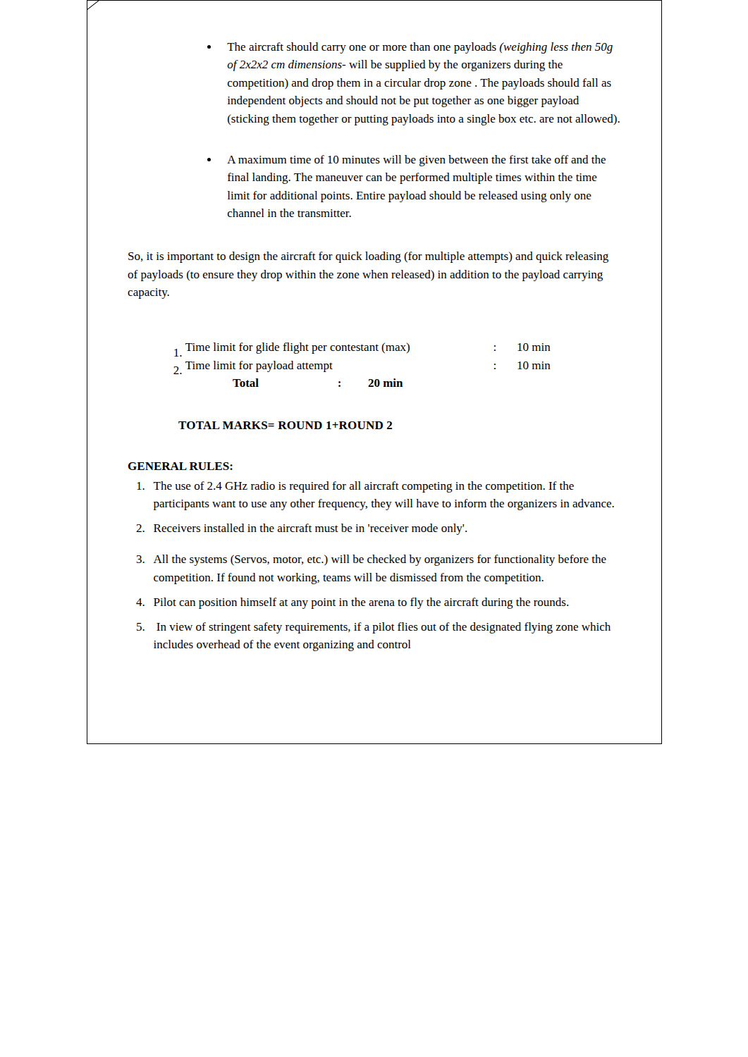The aircraft should carry one or more than one payloads (weighing less then 50g of 2x2x2 cm dimensions- will be supplied by the organizers during the competition) and drop them in a circular drop zone . The payloads should fall as independent objects and should not be put together as one bigger payload (sticking them together or putting payloads into a single box etc. are not allowed).
A maximum time of 10 minutes will be given between the first take off and the final landing. The maneuver can be performed multiple times within the time limit for additional points. Entire payload should be released using only one channel in the transmitter.
So, it is important to design the aircraft for quick loading (for multiple attempts) and quick releasing of payloads (to ensure they drop within the zone when released) in addition to the payload carrying capacity.
| Time limit for glide flight per contestant (max) | : | 10 min |
| Time limit for payload attempt | : | 10 min |
Total: 20 min
TOTAL MARKS= ROUND 1+ROUND 2
GENERAL RULES:
The use of 2.4 GHz radio is required for all aircraft competing in the competition. If the participants want to use any other frequency, they will have to inform the organizers in advance.
Receivers installed in the aircraft must be in 'receiver mode only'.
All the systems (Servos, motor, etc.) will be checked by organizers for functionality before the competition. If found not working, teams will be dismissed from the competition.
Pilot can position himself at any point in the arena to fly the aircraft during the rounds.
In view of stringent safety requirements, if a pilot flies out of the designated flying zone which includes overhead of the event organizing and control